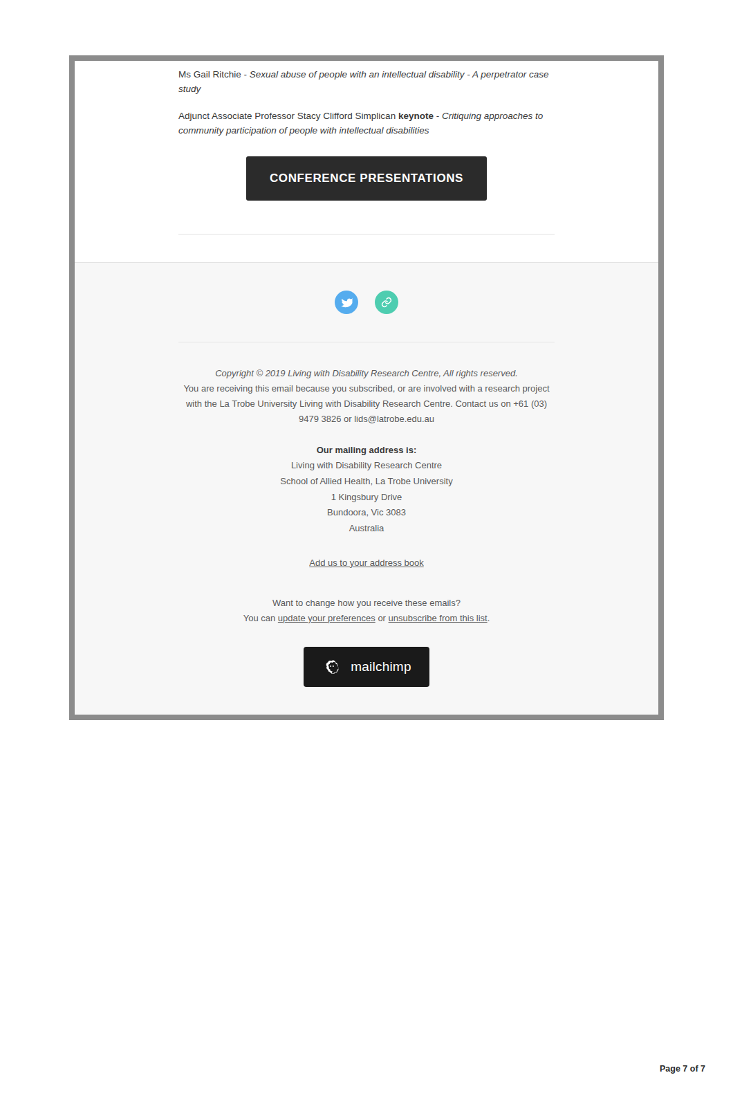Ms Gail Ritchie - Sexual abuse of people with an intellectual disability - A perpetrator case study
Adjunct Associate Professor Stacy Clifford Simplican keynote - Critiquing approaches to community participation of people with intellectual disabilities
CONFERENCE PRESENTATIONS
Copyright © 2019 Living with Disability Research Centre, All rights reserved.
You are receiving this email because you subscribed, or are involved with a research project with the La Trobe University Living with Disability Research Centre. Contact us on +61 (03) 9479 3826 or lids@latrobe.edu.au
Our mailing address is:
Living with Disability Research Centre
School of Allied Health, La Trobe University
1 Kingsbury Drive
Bundoora, Vic 3083
Australia
Add us to your address book
Want to change how you receive these emails?
You can update your preferences or unsubscribe from this list.
mailchimp
Page 7 of 7